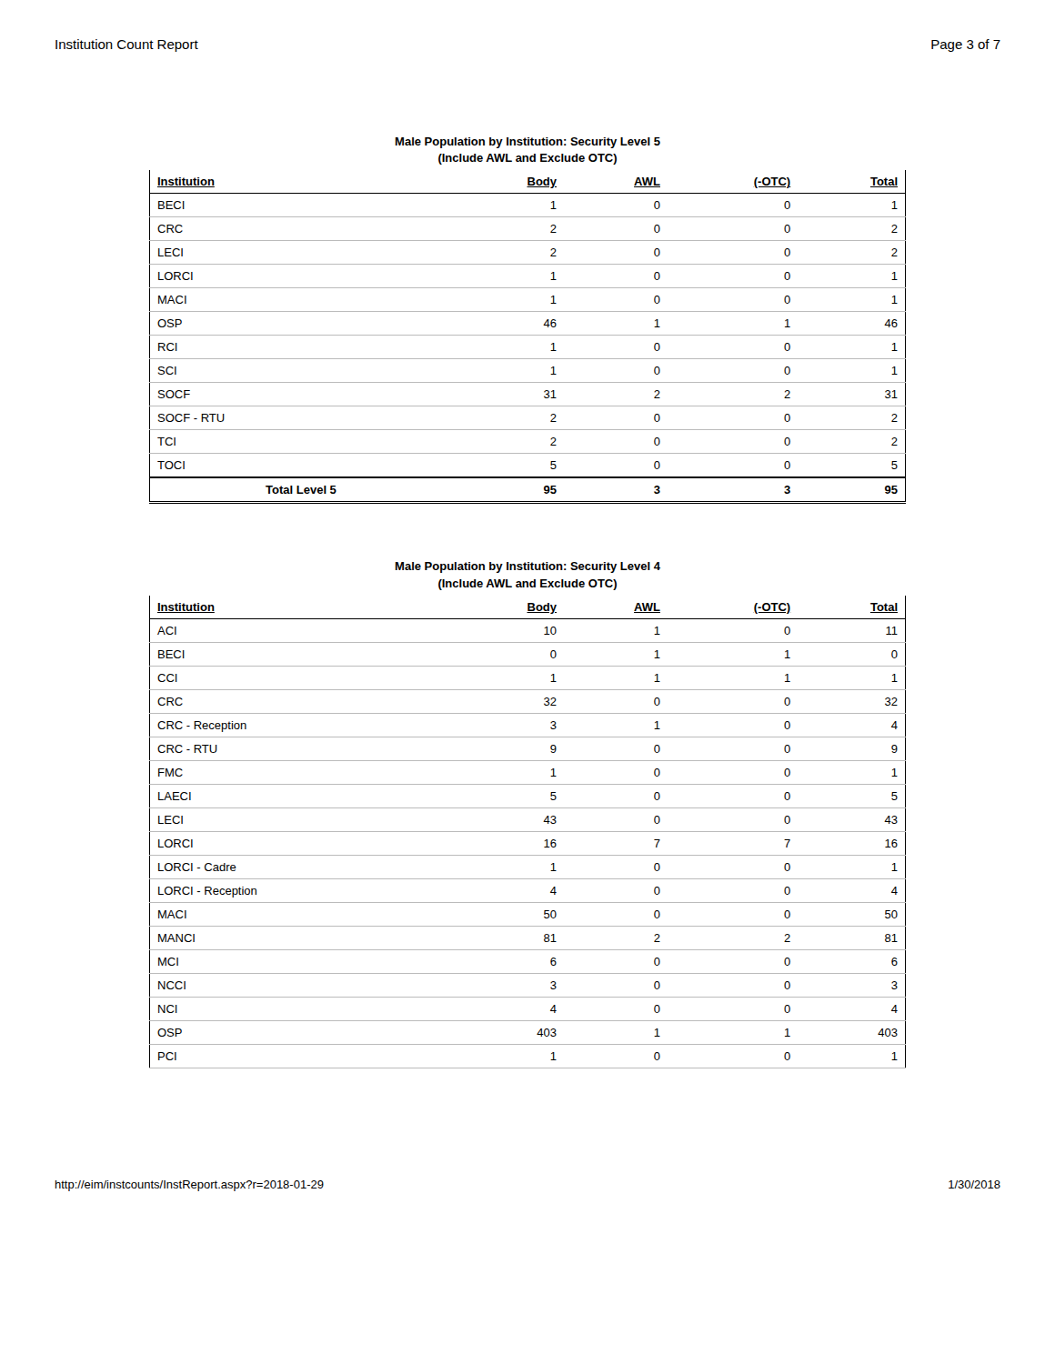Institution Count Report
Page 3 of 7
Male Population by Institution: Security Level 5
(Include AWL and Exclude OTC)
| Institution | Body | AWL | (-OTC) | Total |
| --- | --- | --- | --- | --- |
| BECI | 1 | 0 | 0 | 1 |
| CRC | 2 | 0 | 0 | 2 |
| LECI | 2 | 0 | 0 | 2 |
| LORCI | 1 | 0 | 0 | 1 |
| MACI | 1 | 0 | 0 | 1 |
| OSP | 46 | 1 | 1 | 46 |
| RCI | 1 | 0 | 0 | 1 |
| SCI | 1 | 0 | 0 | 1 |
| SOCF | 31 | 2 | 2 | 31 |
| SOCF - RTU | 2 | 0 | 0 | 2 |
| TCI | 2 | 0 | 0 | 2 |
| TOCI | 5 | 0 | 0 | 5 |
| Total Level 5 | 95 | 3 | 3 | 95 |
Male Population by Institution: Security Level 4
(Include AWL and Exclude OTC)
| Institution | Body | AWL | (-OTC) | Total |
| --- | --- | --- | --- | --- |
| ACI | 10 | 1 | 0 | 11 |
| BECI | 0 | 1 | 1 | 0 |
| CCI | 1 | 1 | 1 | 1 |
| CRC | 32 | 0 | 0 | 32 |
| CRC - Reception | 3 | 1 | 0 | 4 |
| CRC - RTU | 9 | 0 | 0 | 9 |
| FMC | 1 | 0 | 0 | 1 |
| LAECI | 5 | 0 | 0 | 5 |
| LECI | 43 | 0 | 0 | 43 |
| LORCI | 16 | 7 | 7 | 16 |
| LORCI - Cadre | 1 | 0 | 0 | 1 |
| LORCI - Reception | 4 | 0 | 0 | 4 |
| MACI | 50 | 0 | 0 | 50 |
| MANCI | 81 | 2 | 2 | 81 |
| MCI | 6 | 0 | 0 | 6 |
| NCCI | 3 | 0 | 0 | 3 |
| NCI | 4 | 0 | 0 | 4 |
| OSP | 403 | 1 | 1 | 403 |
| PCI | 1 | 0 | 0 | 1 |
http://eim/instcounts/InstReport.aspx?r=2018-01-29
1/30/2018